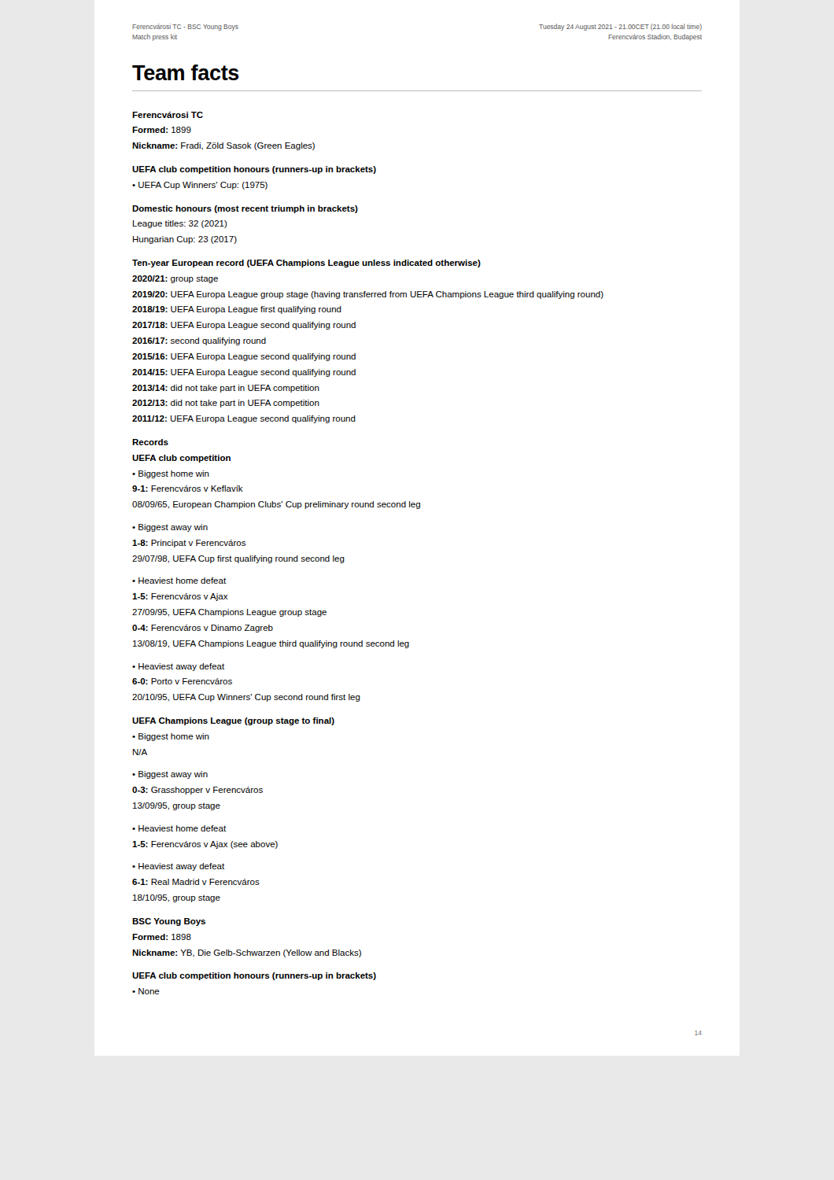Ferencvárosi TC - BSC Young Boys
Match press kit
Tuesday 24 August 2021 - 21.00CET (21.00 local time)
Ferencváros Stadion, Budapest
Team facts
Ferencvárosi TC
Formed: 1899
Nickname: Fradi, Zöld Sasok (Green Eagles)
UEFA club competition honours (runners-up in brackets)
• UEFA Cup Winners' Cup: (1975)
Domestic honours (most recent triumph in brackets)
League titles: 32 (2021)
Hungarian Cup: 23 (2017)
Ten-year European record (UEFA Champions League unless indicated otherwise)
2020/21: group stage
2019/20: UEFA Europa League group stage (having transferred from UEFA Champions League third qualifying round)
2018/19: UEFA Europa League first qualifying round
2017/18: UEFA Europa League second qualifying round
2016/17: second qualifying round
2015/16: UEFA Europa League second qualifying round
2014/15: UEFA Europa League second qualifying round
2013/14: did not take part in UEFA competition
2012/13: did not take part in UEFA competition
2011/12: UEFA Europa League second qualifying round
Records
UEFA club competition
• Biggest home win
9-1: Ferencváros v Keflavík
08/09/65, European Champion Clubs' Cup preliminary round second leg
• Biggest away win
1-8: Principat v Ferencváros
29/07/98, UEFA Cup first qualifying round second leg
• Heaviest home defeat
1-5: Ferencváros v Ajax
27/09/95, UEFA Champions League group stage
0-4: Ferencváros v Dinamo Zagreb
13/08/19, UEFA Champions League third qualifying round second leg
• Heaviest away defeat
6-0: Porto v Ferencváros
20/10/95, UEFA Cup Winners' Cup second round first leg
UEFA Champions League (group stage to final)
• Biggest home win
N/A
• Biggest away win
0-3: Grasshopper v Ferencváros
13/09/95, group stage
• Heaviest home defeat
1-5: Ferencváros v Ajax (see above)
• Heaviest away defeat
6-1: Real Madrid v Ferencváros
18/10/95, group stage
BSC Young Boys
Formed: 1898
Nickname: YB, Die Gelb-Schwarzen (Yellow and Blacks)
UEFA club competition honours (runners-up in brackets)
• None
14